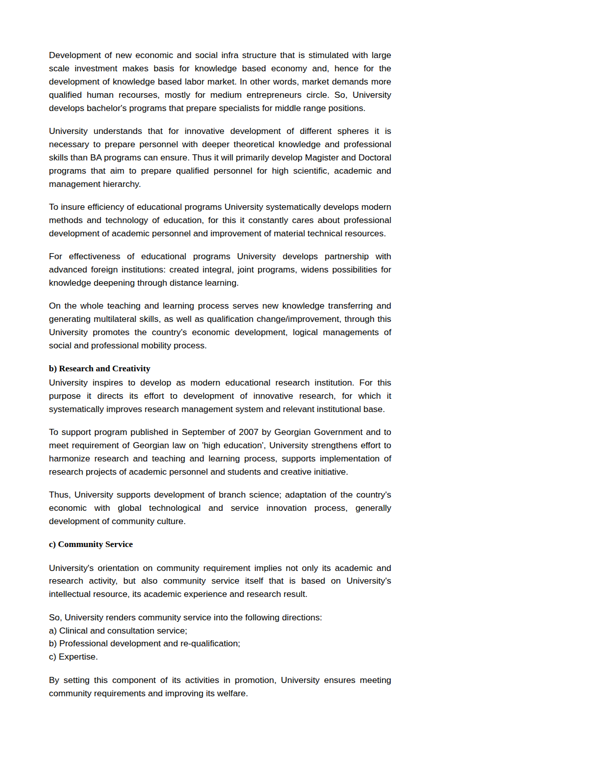Development of new economic and social infra structure that is stimulated with large scale investment makes basis for knowledge based economy and, hence for the development of knowledge based labor market. In other words, market demands more qualified human recourses, mostly for medium entrepreneurs circle. So, University develops bachelor's programs that prepare specialists for middle range positions.
University understands that for innovative development of different spheres it is necessary to prepare personnel with deeper theoretical knowledge and professional skills than BA programs can ensure. Thus it will primarily develop Magister and Doctoral programs that aim to prepare qualified personnel for high scientific, academic and management hierarchy.
To insure efficiency of educational programs University systematically develops modern methods and technology of education, for this it constantly cares about professional development of academic personnel and improvement of material technical resources.
For effectiveness of educational programs University develops partnership with advanced foreign institutions: created integral, joint programs, widens possibilities for knowledge deepening through distance learning.
On the whole teaching and learning process serves new knowledge transferring and generating multilateral skills, as well as qualification change/improvement, through this University promotes the country's economic development, logical managements of social and professional mobility process.
b) Research and Creativity
University inspires to develop as modern educational research institution. For this purpose it directs its effort to development of innovative research, for which it systematically improves research management system and relevant institutional base.
To support program published in September of 2007 by Georgian Government and to meet requirement of Georgian law on 'high education', University strengthens effort to harmonize research and teaching and learning process, supports implementation of research projects of academic personnel and students and creative initiative.
Thus, University supports development of branch science; adaptation of the country's economic with global technological and service innovation process, generally development of community culture.
c) Community Service
University's orientation on community requirement implies not only its academic and research activity, but also community service itself that is based on University's intellectual resource, its academic experience and research result.
So, University renders community service into the following directions:
a) Clinical and consultation service;
b) Professional development and re-qualification;
c) Expertise.
By setting this component of its activities in promotion, University ensures meeting community requirements and improving its welfare.